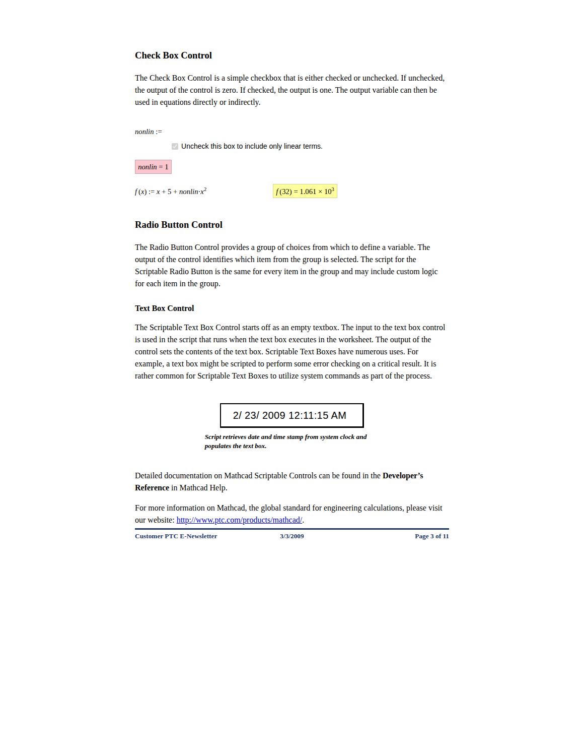Check Box Control
The Check Box Control is a simple checkbox that is either checked or unchecked. If unchecked, the output of the control is zero. If checked, the output is one. The output variable can then be used in equations directly or indirectly.
nonlin :=
Uncheck this box to include only linear terms.
nonlin = 1
f (x) := x + 5 + nonlin·x2 f (32) = 1.061 × 103
Radio Button Control
The Radio Button Control provides a group of choices from which to define a variable. The output of the control identifies which item from the group is selected. The script for the Scriptable Radio Button is the same for every item in the group and may include custom logic for each item in the group.
Text Box Control
The Scriptable Text Box Control starts off as an empty textbox. The input to the text box control is used in the script that runs when the text box executes in the worksheet. The output of the control sets the contents of the text box. Scriptable Text Boxes have numerous uses. For example, a text box might be scripted to perform some error checking on a critical result. It is rather common for Scriptable Text Boxes to utilize system commands as part of the process.
2/ 23/ 2009 12:11:15 AM
Script retrieves date and time stamp from system clock and populates the text box.
Detailed documentation on Mathcad Scriptable Controls can be found in the Developer’s Reference in Mathcad Help.
For more information on Mathcad, the global standard for engineering calculations, please visit our website: http://www.ptc.com/products/mathcad/.
Customer PTC E-Newsletter 3/3/2009 Page 3 of 11